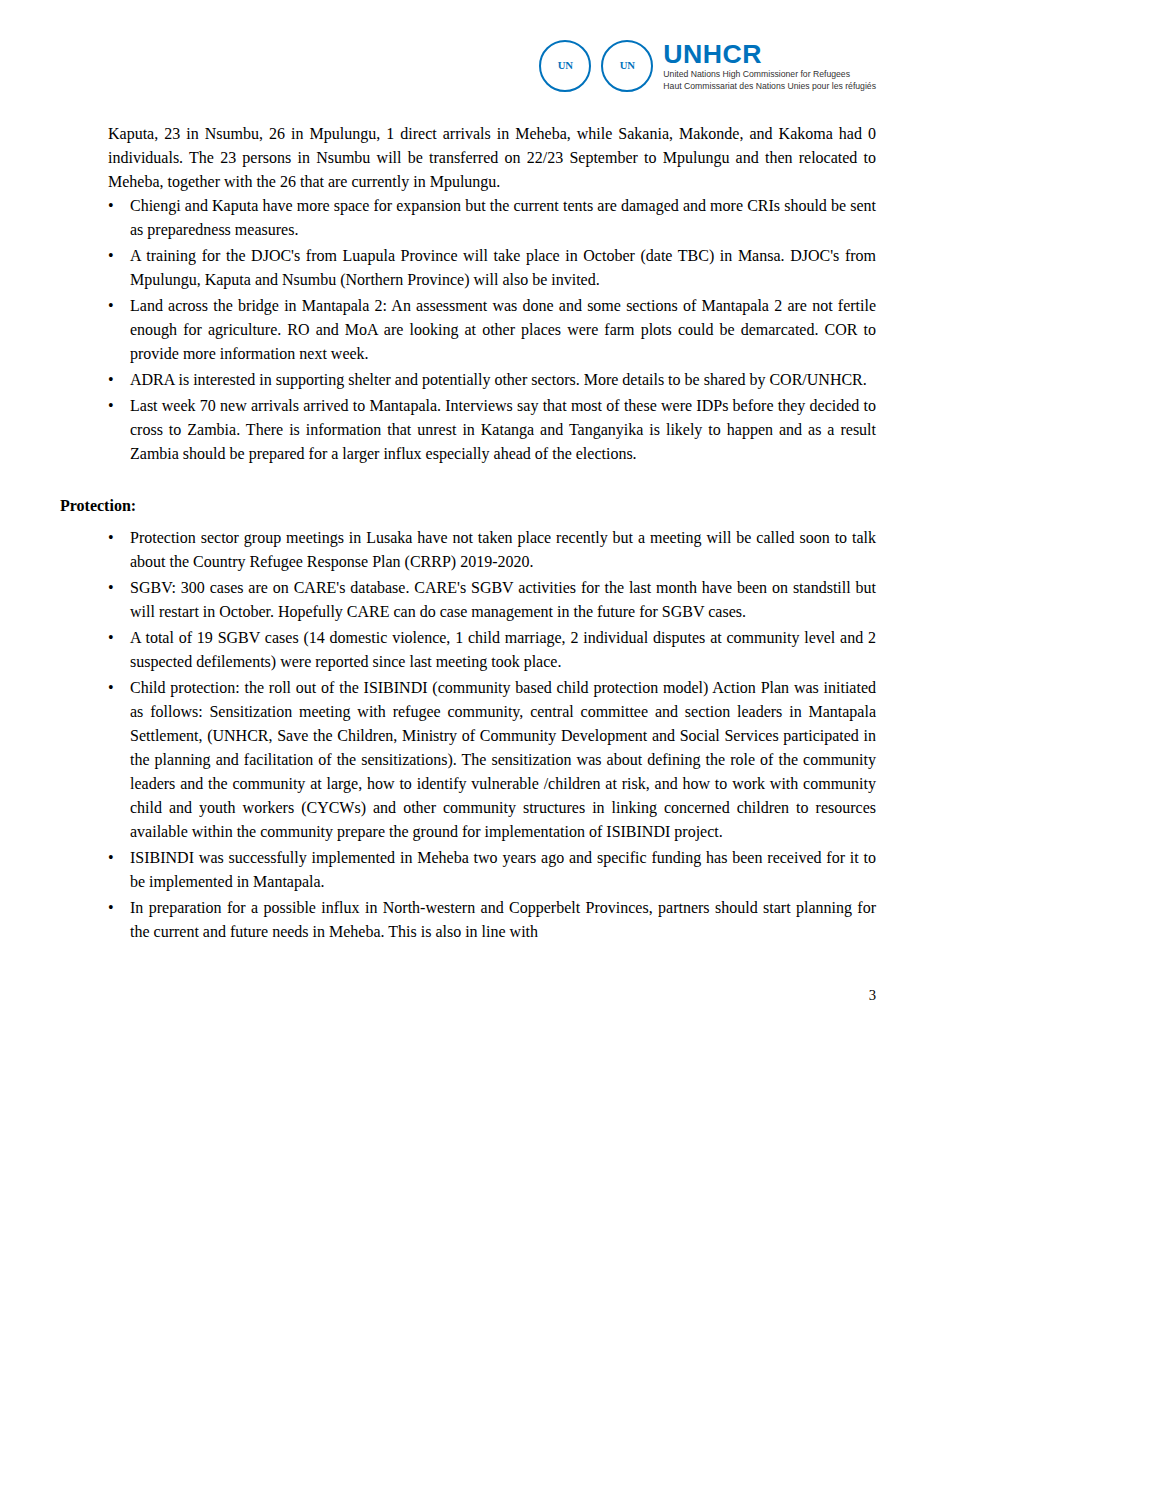UN
UN
UNHCR
United Nations High Commissioner for Refugees
Haut Commissariat des Nations Unies pour les réfugiés
Kaputa, 23 in Nsumbu, 26 in Mpulungu, 1 direct arrivals in Meheba, while Sakania, Makonde, and Kakoma had 0 individuals. The 23 persons in Nsumbu will be transferred on 22/23 September to Mpulungu and then relocated to Meheba, together with the 26 that are currently in Mpulungu.
Chiengi and Kaputa have more space for expansion but the current tents are damaged and more CRIs should be sent as preparedness measures.
A training for the DJOC's from Luapula Province will take place in October (date TBC) in Mansa. DJOC's from Mpulungu, Kaputa and Nsumbu (Northern Province) will also be invited.
Land across the bridge in Mantapala 2: An assessment was done and some sections of Mantapala 2 are not fertile enough for agriculture. RO and MoA are looking at other places were farm plots could be demarcated. COR to provide more information next week.
ADRA is interested in supporting shelter and potentially other sectors. More details to be shared by COR/UNHCR.
Last week 70 new arrivals arrived to Mantapala. Interviews say that most of these were IDPs before they decided to cross to Zambia. There is information that unrest in Katanga and Tanganyika is likely to happen and as a result Zambia should be prepared for a larger influx especially ahead of the elections.
Protection:
Protection sector group meetings in Lusaka have not taken place recently but a meeting will be called soon to talk about the Country Refugee Response Plan (CRRP) 2019-2020.
SGBV: 300 cases are on CARE's database. CARE's SGBV activities for the last month have been on standstill but will restart in October. Hopefully CARE can do case management in the future for SGBV cases.
A total of 19 SGBV cases (14 domestic violence, 1 child marriage, 2 individual disputes at community level and 2 suspected defilements) were reported since last meeting took place.
Child protection: the roll out of the ISIBINDI (community based child protection model) Action Plan was initiated as follows: Sensitization meeting with refugee community, central committee and section leaders in Mantapala Settlement, (UNHCR, Save the Children, Ministry of Community Development and Social Services participated in the planning and facilitation of the sensitizations). The sensitization was about defining the role of the community leaders and the community at large, how to identify vulnerable /children at risk, and how to work with community child and youth workers (CYCWs) and other community structures in linking concerned children to resources available within the community prepare the ground for implementation of ISIBINDI project.
ISIBINDI was successfully implemented in Meheba two years ago and specific funding has been received for it to be implemented in Mantapala.
In preparation for a possible influx in North-western and Copperbelt Provinces, partners should start planning for the current and future needs in Meheba. This is also in line with
3